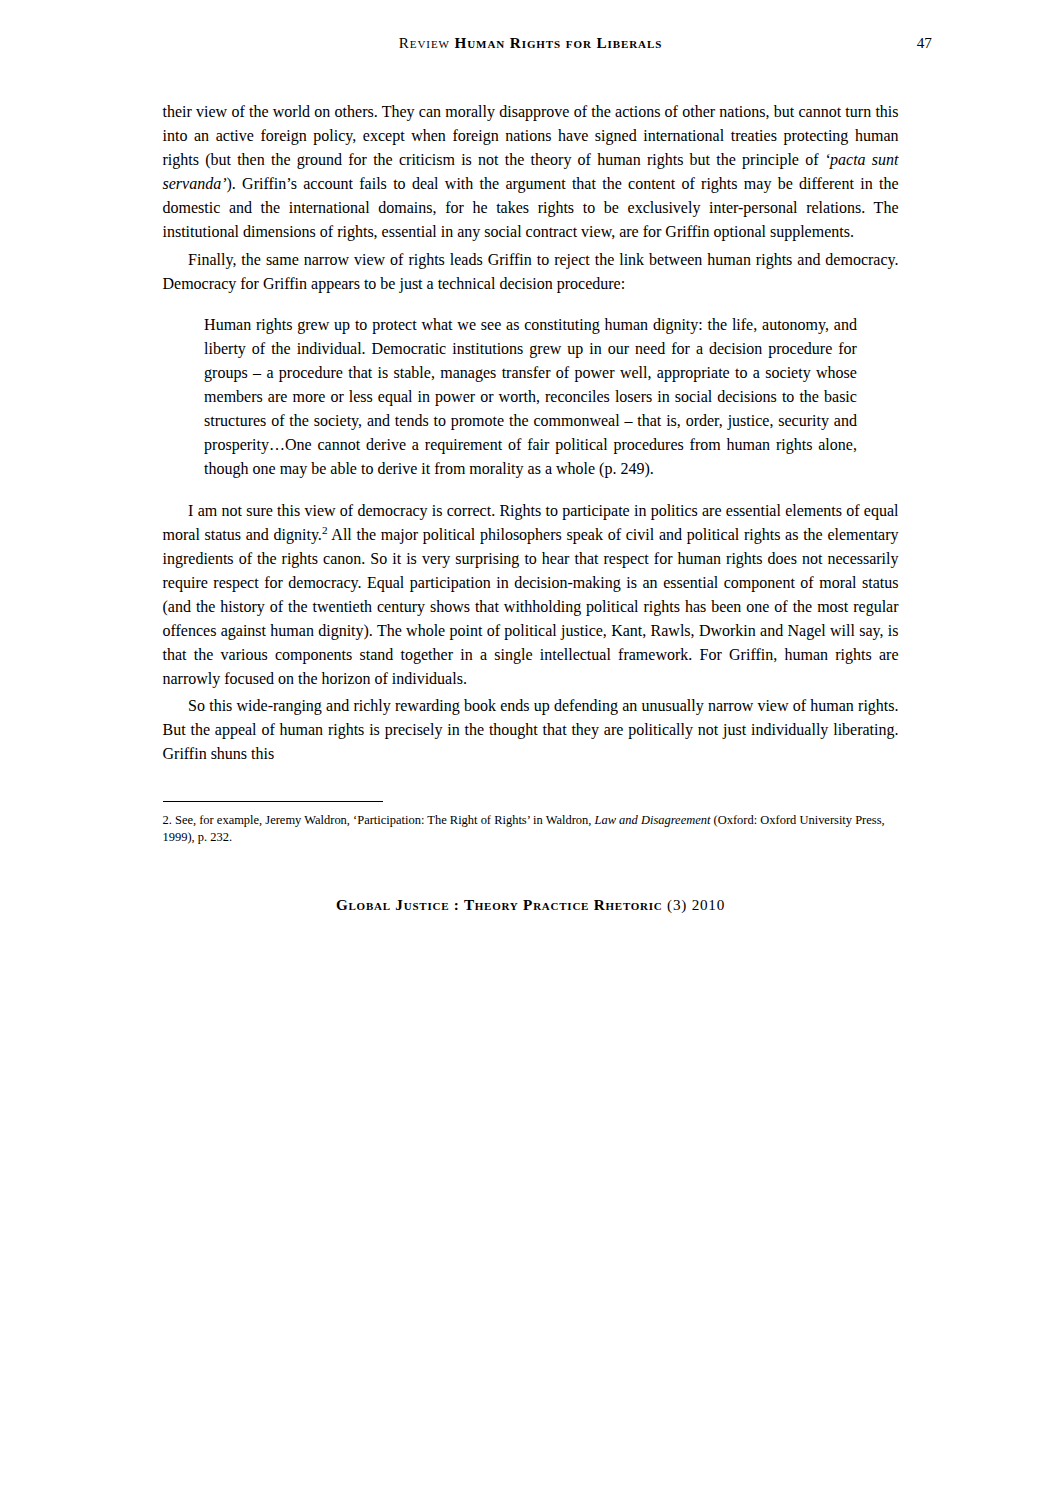Review Human Rights for Liberals 47
their view of the world on others. They can morally disapprove of the actions of other nations, but cannot turn this into an active foreign policy, except when foreign nations have signed international treaties protecting human rights (but then the ground for the criticism is not the theory of human rights but the principle of ‘pacta sunt servanda’). Griffin’s account fails to deal with the argument that the content of rights may be different in the domestic and the international domains, for he takes rights to be exclusively inter-personal relations. The institutional dimensions of rights, essential in any social contract view, are for Griffin optional supplements.
Finally, the same narrow view of rights leads Griffin to reject the link between human rights and democracy. Democracy for Griffin appears to be just a technical decision procedure:
Human rights grew up to protect what we see as constituting human dignity: the life, autonomy, and liberty of the individual. Democratic institutions grew up in our need for a decision procedure for groups – a procedure that is stable, manages transfer of power well, appropriate to a society whose members are more or less equal in power or worth, reconciles losers in social decisions to the basic structures of the society, and tends to promote the commonweal – that is, order, justice, security and prosperity…One cannot derive a requirement of fair political procedures from human rights alone, though one may be able to derive it from morality as a whole (p. 249).
I am not sure this view of democracy is correct. Rights to participate in politics are essential elements of equal moral status and dignity.2 All the major political philosophers speak of civil and political rights as the elementary ingredients of the rights canon. So it is very surprising to hear that respect for human rights does not necessarily require respect for democracy. Equal participation in decision-making is an essential component of moral status (and the history of the twentieth century shows that withholding political rights has been one of the most regular offences against human dignity). The whole point of political justice, Kant, Rawls, Dworkin and Nagel will say, is that the various components stand together in a single intellectual framework. For Griffin, human rights are narrowly focused on the horizon of individuals.
So this wide-ranging and richly rewarding book ends up defending an unusually narrow view of human rights. But the appeal of human rights is precisely in the thought that they are politically not just individually liberating. Griffin shuns this
2. See, for example, Jeremy Waldron, ‘Participation: The Right of Rights’ in Waldron, Law and Disagreement (Oxford: Oxford University Press, 1999), p. 232.
Global Justice : Theory Practice Rhetoric (3) 2010